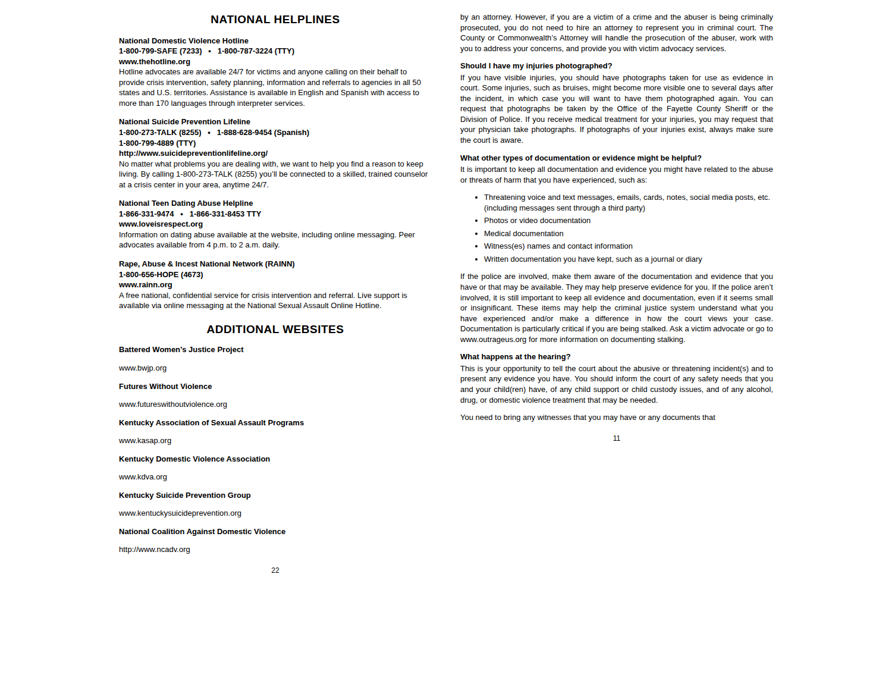NATIONAL HELPLINES
National Domestic Violence Hotline
1-800-799-SAFE (7233) • 1-800-787-3224 (TTY)
www.thehotline.org
Hotline advocates are available 24/7 for victims and anyone calling on their behalf to provide crisis intervention, safety planning, information and referrals to agencies in all 50 states and U.S. territories. Assistance is available in English and Spanish with access to more than 170 languages through interpreter services.
National Suicide Prevention Lifeline
1-800-273-TALK (8255) • 1-888-628-9454 (Spanish)
1-800-799-4889 (TTY)
http://www.suicidepreventionlifeline.org/
No matter what problems you are dealing with, we want to help you find a reason to keep living. By calling 1-800-273-TALK (8255) you’ll be connected to a skilled, trained counselor at a crisis center in your area, anytime 24/7.
National Teen Dating Abuse Helpline
1-866-331-9474 • 1-866-331-8453 TTY
www.loveisrespect.org
Information on dating abuse available at the website, including online messaging. Peer advocates available from 4 p.m. to 2 a.m. daily.
Rape, Abuse & Incest National Network (RAINN)
1-800-656-HOPE (4673)
www.rainn.org
A free national, confidential service for crisis intervention and referral. Live support is available via online messaging at the National Sexual Assault Online Hotline.
ADDITIONAL WEBSITES
Battered Women’s Justice Project
www.bwjp.org
Futures Without Violence
www.futureswithoutviolence.org
Kentucky Association of Sexual Assault Programs
www.kasap.org
Kentucky Domestic Violence Association
www.kdva.org
Kentucky Suicide Prevention Group
www.kentuckysuicideprevention.org
National Coalition Against Domestic Violence
http://www.ncadv.org
22
by an attorney. However, if you are a victim of a crime and the abuser is being criminally prosecuted, you do not need to hire an attorney to represent you in criminal court. The County or Commonwealth’s Attorney will handle the prosecution of the abuser, work with you to address your concerns, and provide you with victim advocacy services.
Should I have my injuries photographed?
If you have visible injuries, you should have photographs taken for use as evidence in court. Some injuries, such as bruises, might become more visible one to several days after the incident, in which case you will want to have them photographed again. You can request that photographs be taken by the Office of the Fayette County Sheriff or the Division of Police. If you receive medical treatment for your injuries, you may request that your physician take photographs. If photographs of your injuries exist, always make sure the court is aware.
What other types of documentation or evidence might be helpful?
It is important to keep all documentation and evidence you might have related to the abuse or threats of harm that you have experienced, such as:
Threatening voice and text messages, emails, cards, notes, social media posts, etc. (including messages sent through a third party)
Photos or video documentation
Medical documentation
Witness(es) names and contact information
Written documentation you have kept, such as a journal or diary
If the police are involved, make them aware of the documentation and evidence that you have or that may be available. They may help preserve evidence for you. If the police aren’t involved, it is still important to keep all evidence and documentation, even if it seems small or insignificant. These items may help the criminal justice system understand what you have experienced and/or make a difference in how the court views your case. Documentation is particularly critical if you are being stalked. Ask a victim advocate or go to www.outrageus.org for more information on documenting stalking.
What happens at the hearing?
This is your opportunity to tell the court about the abusive or threatening incident(s) and to present any evidence you have. You should inform the court of any safety needs that you and your child(ren) have, of any child support or child custody issues, and of any alcohol, drug, or domestic violence treatment that may be needed.
You need to bring any witnesses that you may have or any documents that
11